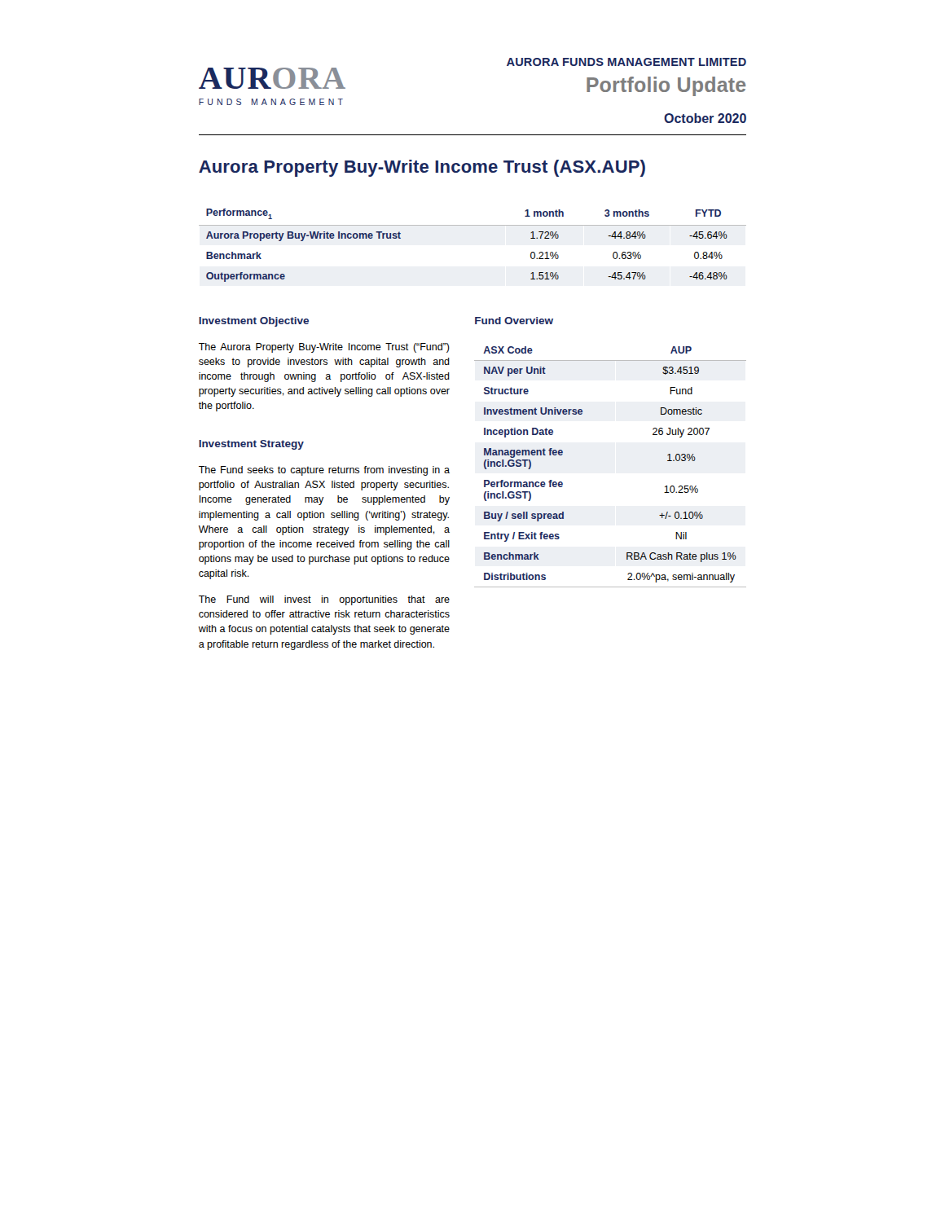AURORA
FUNDS MANAGEMENT
AURORA FUNDS MANAGEMENT LIMITED
Portfolio Update
October 2020
Aurora Property Buy-Write Income Trust (ASX.AUP)
| Performance 1 | 1 month | 3 months | FYTD |
| --- | --- | --- | --- |
| Aurora Property Buy-Write Income Trust | 1.72% | -44.84% | -45.64% |
| Benchmark | 0.21% | 0.63% | 0.84% |
| Outperformance | 1.51% | -45.47% | -46.48% |
Investment Objective
The Aurora Property Buy-Write Income Trust (“Fund”) seeks to provide investors with capital growth and income through owning a portfolio of ASX-listed property securities, and actively selling call options over the portfolio.
Investment Strategy
The Fund seeks to capture returns from investing in a portfolio of Australian ASX listed property securities. Income generated may be supplemented by implementing a call option selling (‘writing’) strategy. Where a call option strategy is implemented, a proportion of the income received from selling the call options may be used to purchase put options to reduce capital risk.
The Fund will invest in opportunities that are considered to offer attractive risk return characteristics with a focus on potential catalysts that seek to generate a profitable return regardless of the market direction.
Fund Overview
| ASX Code | AUP |
| NAV per Unit | $3.4519 |
| Structure | Fund |
| Investment Universe | Domestic |
| Inception Date | 26 July 2007 |
| Management fee (incl.GST) | 1.03% |
| Performance fee (incl.GST) | 10.25% |
| Buy / sell spread | +/- 0.10% |
| Entry / Exit fees | Nil |
| Benchmark | RBA Cash Rate plus 1% |
| Distributions | 2.0%^pa, semi-annually |